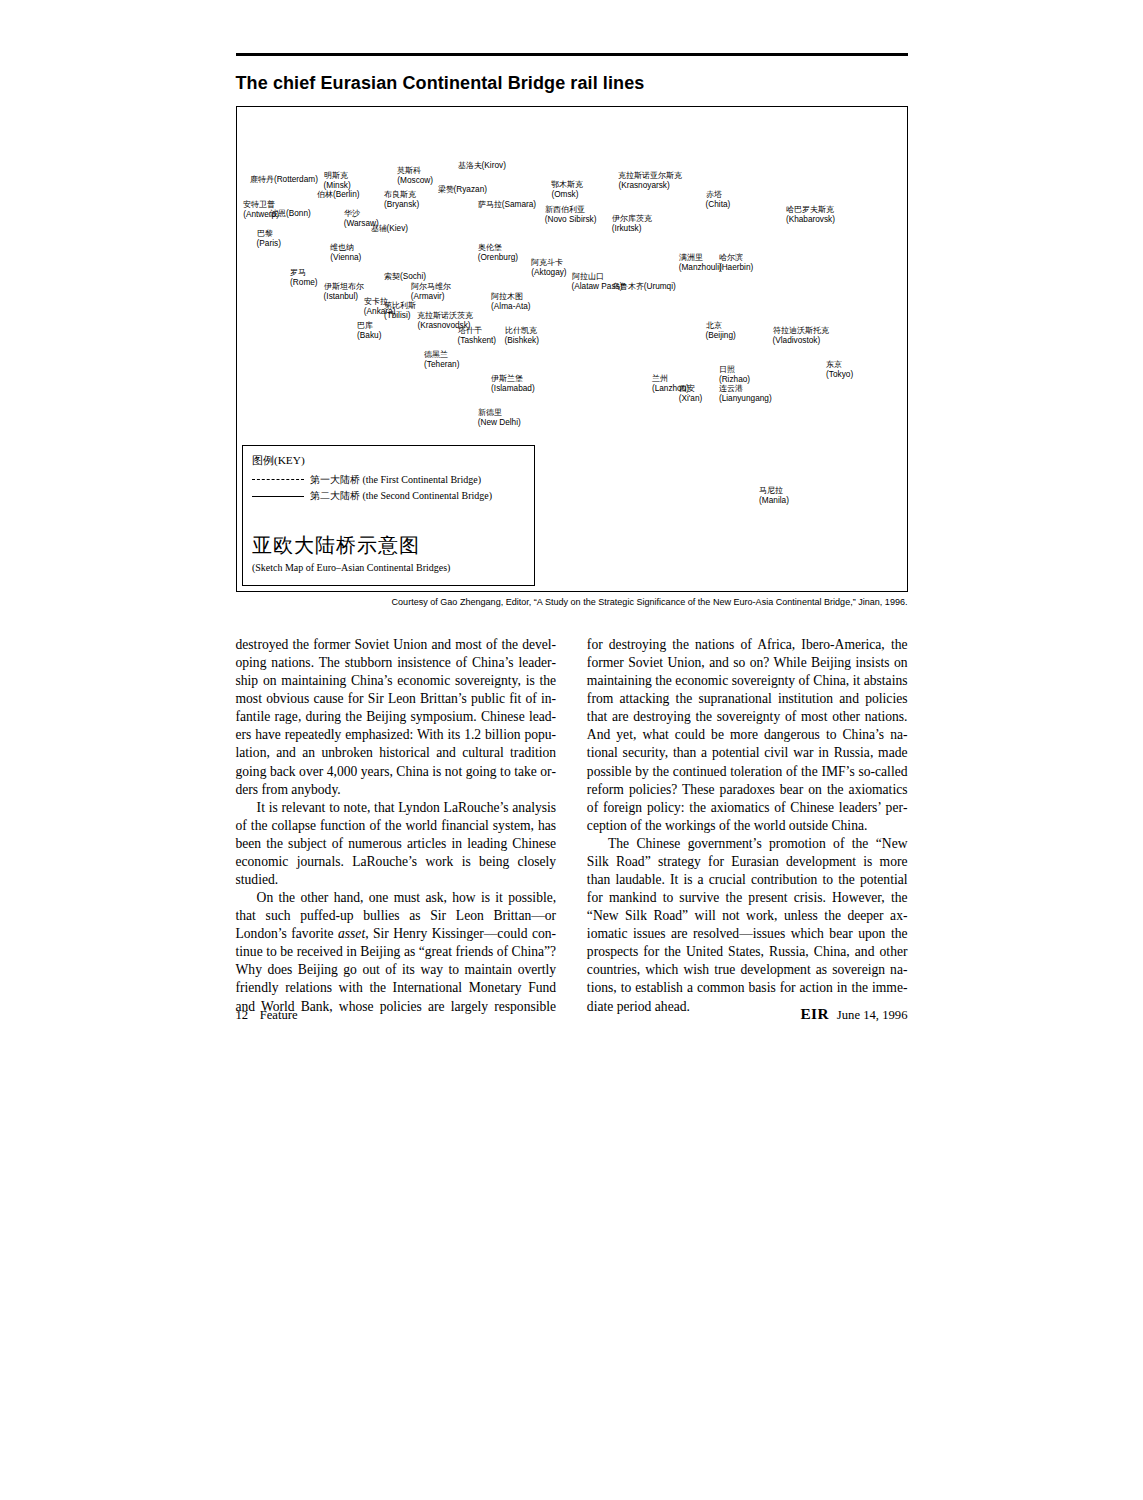The chief Eurasian Continental Bridge rail lines
鹿特丹(Rotterdam) 安特卫普
(Antwerp) 巴黎
(Paris) 波恩(Bonn) 明斯克
(Minsk) 伯林(Berlin) 华沙
(Warsaw) 布良斯克
(Bryansk) 莫斯科
(Moscow) 基洛夫(Kirov) 梁赞(Ryazan) 萨马拉(Samara) 鄂木斯克
(Omsk) 克拉斯诺亚尔斯克
(Krasnoyarsk) 赤塔
(Chita) 哈巴罗夫斯克
(Khabarovsk) 基辅(Kiev) 维也纳
(Vienna) 罗马
(Rome) 伊斯坦布尔
(Istanbul) 安卡拉
(Ankara) 索契(Sochi) 阿尔马维尔
(Armavir) 第比利斯
(Tbilisi) 巴库
(Baku) 奥伦堡
(Orenburg) 阿克斗卡
(Aktogay) 阿拉山口
(Alataw Pass) 阿拉木图
(Alma-Ata) 克拉斯诺沃茨克
(Krasnovodsk) 塔什干
(Tashkent) 比什凯克
(Bishkek) 乌鲁木齐(Urumqi) 德黑兰
(Teheran) 伊斯兰堡
(Islamabad) 新德里
(New Delhi) 兰州
(Lanzhou) 西安
(Xi'an) 日照
(Rizhao) 连云港
(Lianyungang) 北京
(Beijing) 满洲里
(Manzhouli) 哈尔滨
(Haerbin) 符拉迪沃斯托克
(Vladivostok) 东京
(Tokyo) 马尼拉
(Manila) 新西伯利亚
(Novo Sibirsk) 伊尔库茨克
(Irkutsk)
图例(KEY)
第一大陆桥 (the First Continental Bridge)
第二大陆桥 (the Second Continental Bridge)
亚欧大陆桥示意图
(Sketch Map of Euro–Asian Continental Bridges)
Courtesy of Gao Zhengang, Editor, “A Study on the Strategic Significance of the New Euro-Asia Continental Bridge,” Jinan, 1996.
destroyed the former Soviet Union and most of the developing nations. The stubborn insistence of China’s leadership on maintaining China’s economic sovereignty, is the most obvious cause for Sir Leon Brittan’s public fit of infantile rage, during the Beijing symposium. Chinese leaders have repeatedly emphasized: With its 1.2 billion population, and an unbroken historical and cultural tradition going back over 4,000 years, China is not going to take orders from anybody.
It is relevant to note, that Lyndon LaRouche’s analysis of the collapse function of the world financial system, has been the subject of numerous articles in leading Chinese economic journals. LaRouche’s work is being closely studied.
On the other hand, one must ask, how is it possible, that such puffed-up bullies as Sir Leon Brittan—or London’s favorite asset, Sir Henry Kissinger—could continue to be received in Beijing as “great friends of China”? Why does Beijing go out of its way to maintain overtly friendly relations with the International Monetary Fund and World Bank, whose policies are largely responsible for destroying the nations of Africa, Ibero-America, the former Soviet Union, and so on? While Beijing insists on maintaining the economic sovereignty of China, it abstains from attacking the supranational institution and policies that are destroying the sovereignty of most other nations. And yet, what could be more dangerous to China’s national security, than a potential civil war in Russia, made possible by the continued toleration of the IMF’s so-called reform policies? These paradoxes bear on the axiomatics of foreign policy: the axiomatics of Chinese leaders’ perception of the workings of the world outside China.
The Chinese government’s promotion of the “New Silk Road” strategy for Eurasian development is more than laudable. It is a crucial contribution to the potential for mankind to survive the present crisis. However, the “New Silk Road” will not work, unless the deeper axiomatic issues are resolved—issues which bear upon the prospects for the United States, Russia, China, and other countries, which wish true development as sovereign nations, to establish a common basis for action in the immediate period ahead.
12 Feature
EIRJune 14, 1996